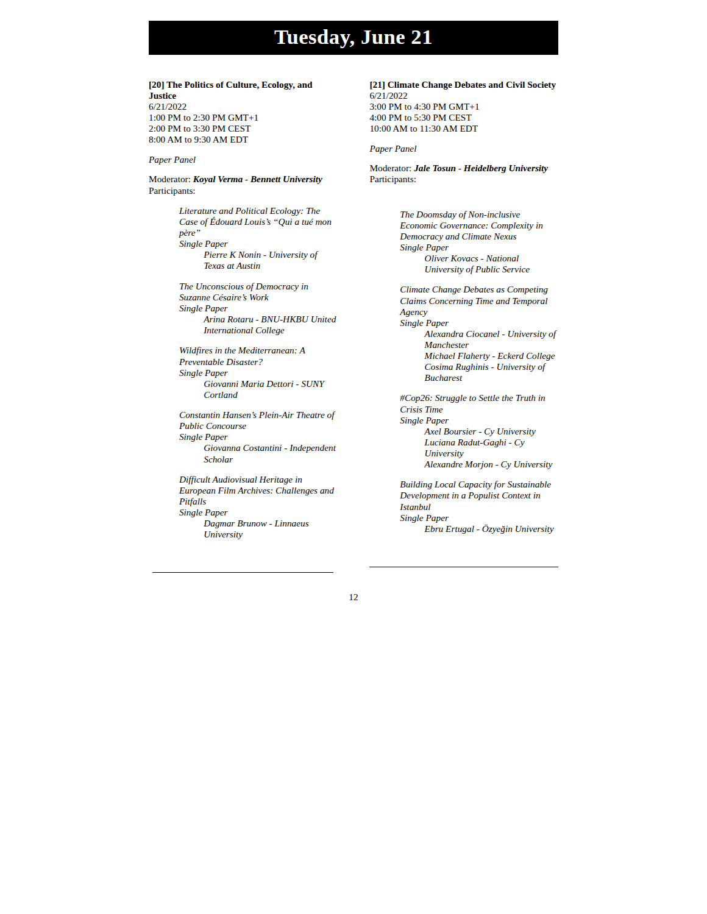Tuesday, June 21
[20] The Politics of Culture, Ecology, and Justice
6/21/2022
1:00 PM to 2:30 PM GMT+1
2:00 PM to 3:30 PM CEST
8:00 AM to 9:30 AM EDT
Paper Panel
Moderator: Koyal Verma - Bennett University
Participants:
Literature and Political Ecology: The Case of Édouard Louis’s “Qui a tué mon père”
Single Paper
Pierre K Nonin - University of Texas at Austin
The Unconscious of Democracy in Suzanne Césaire’s Work
Single Paper
Arina Rotaru - BNU-HKBU United International College
Wildfires in the Mediterranean: A Preventable Disaster?
Single Paper
Giovanni Maria Dettori - SUNY Cortland
Constantin Hansen’s Plein-Air Theatre of Public Concourse
Single Paper
Giovanna Costantini - Independent Scholar
Difficult Audiovisual Heritage in European Film Archives: Challenges and Pitfalls
Single Paper
Dagmar Brunow - Linnaeus University
[21] Climate Change Debates and Civil Society
6/21/2022
3:00 PM to 4:30 PM GMT+1
4:00 PM to 5:30 PM CEST
10:00 AM to 11:30 AM EDT
Paper Panel
Moderator: Jale Tosun - Heidelberg University
Participants:
The Doomsday of Non-inclusive Economic Governance: Complexity in Democracy and Climate Nexus
Single Paper
Oliver Kovacs - National University of Public Service
Climate Change Debates as Competing Claims Concerning Time and Temporal Agency
Single Paper
Alexandra Ciocanel - University of Manchester
Michael Flaherty - Eckerd College
Cosima Rughinis - University of Bucharest
#Cop26: Struggle to Settle the Truth in Crisis Time
Single Paper
Axel Boursier - Cy University
Luciana Radut-Gaghi - Cy University
Alexandre Morjon - Cy University
Building Local Capacity for Sustainable Development in a Populist Context in Istanbul
Single Paper
Ebru Ertugal - Özyeğin University
12